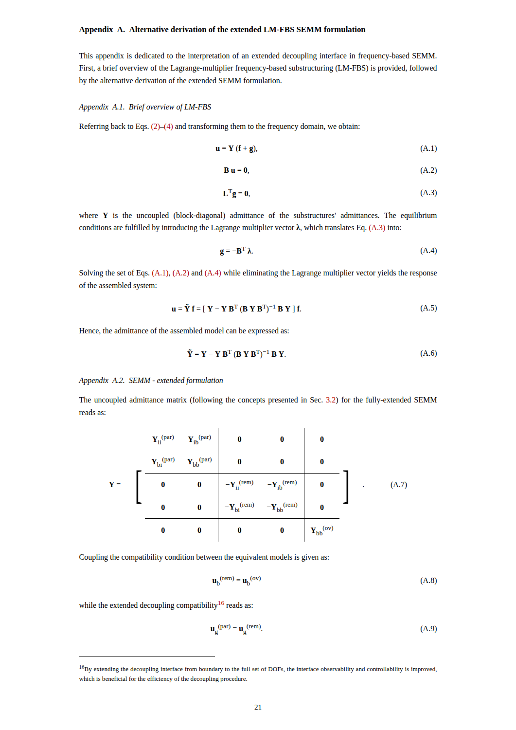Appendix A. Alternative derivation of the extended LM-FBS SEMM formulation
This appendix is dedicated to the interpretation of an extended decoupling interface in frequency-based SEMM. First, a brief overview of the Lagrange-multiplier frequency-based substructuring (LM-FBS) is provided, followed by the alternative derivation of the extended SEMM formulation.
Appendix A.1. Brief overview of LM-FBS
Referring back to Eqs. (2)–(4) and transforming them to the frequency domain, we obtain:
u = Y (f + g),
(A.1)
B u = 0,
(A.2)
LTg = 0,
(A.3)
where Y is the uncoupled (block-diagonal) admittance of the substructures' admittances. The equilibrium conditions are fulfilled by introducing the Lagrange multiplier vector λ, which translates Eq. (A.3) into:
g = −BT λ.
(A.4)
Solving the set of Eqs. (A.1), (A.2) and (A.4) while eliminating the Lagrange multiplier vector yields the response of the assembled system:
u = Ỹ f = [ Y − Y BT (B Y BT)−1 B Y ] f.
(A.5)
Hence, the admittance of the assembled model can be expressed as:
Ỹ = Y − Y BT (B Y BT)−1 B Y.
(A.6)
Appendix A.2. SEMM - extended formulation
The uncoupled admittance matrix (following the concepts presented in Sec. 3.2) for the fully-extended SEMM reads as:
Y =
[
| Y ii (par) | Y ib (par) | 0 | 0 | 0 |
| Y bi (par) | Y bb (par) | 0 | 0 | 0 |
| 0 | 0 | − Y ii (rem) | − Y ib (rem) | 0 |
| 0 | 0 | − Y bi (rem) | − Y bb (rem) | 0 |
| 0 | 0 | 0 | 0 | Y bb (ov) |
]
.
(A.7)
Coupling the compatibility condition between the equivalent models is given as:
ub(rem) = ub(ov)
(A.8)
while the extended decoupling compatibility16 reads as:
ug(par) = ug(rem).
(A.9)
16By extending the decoupling interface from boundary to the full set of DOFs, the interface observability and controllability is improved, which is beneficial for the efficiency of the decoupling procedure.
21